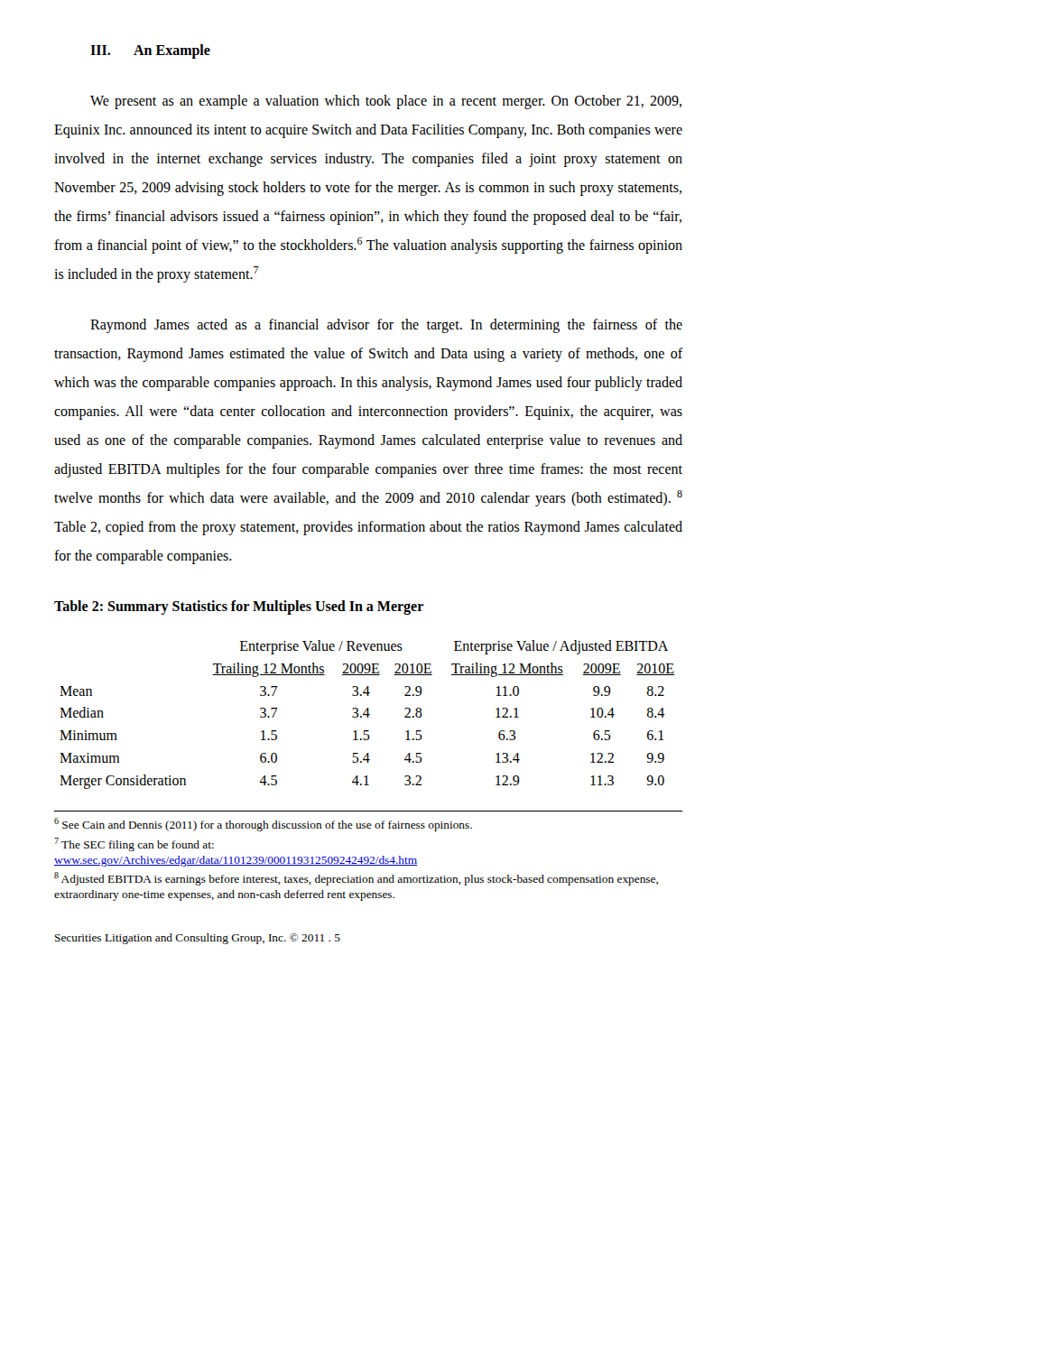III. An Example
We present as an example a valuation which took place in a recent merger. On October 21, 2009, Equinix Inc. announced its intent to acquire Switch and Data Facilities Company, Inc. Both companies were involved in the internet exchange services industry. The companies filed a joint proxy statement on November 25, 2009 advising stock holders to vote for the merger. As is common in such proxy statements, the firms’ financial advisors issued a “fairness opinion”, in which they found the proposed deal to be “fair, from a financial point of view,” to the stockholders.6 The valuation analysis supporting the fairness opinion is included in the proxy statement.7
Raymond James acted as a financial advisor for the target. In determining the fairness of the transaction, Raymond James estimated the value of Switch and Data using a variety of methods, one of which was the comparable companies approach. In this analysis, Raymond James used four publicly traded companies. All were “data center collocation and interconnection providers”. Equinix, the acquirer, was used as one of the comparable companies. Raymond James calculated enterprise value to revenues and adjusted EBITDA multiples for the four comparable companies over three time frames: the most recent twelve months for which data were available, and the 2009 and 2010 calendar years (both estimated). 8 Table 2, copied from the proxy statement, provides information about the ratios Raymond James calculated for the comparable companies.
Table 2: Summary Statistics for Multiples Used In a Merger
| | Enterprise Value / Revenues | Enterprise Value / Adjusted EBITDA |
| --- | --- | --- |
| | Trailing 12 Months | 2009E | 2010E | Trailing 12 Months | 2009E | 2010E |
| Mean | 3.7 | 3.4 | 2.9 | 11.0 | 9.9 | 8.2 |
| Median | 3.7 | 3.4 | 2.8 | 12.1 | 10.4 | 8.4 |
| Minimum | 1.5 | 1.5 | 1.5 | 6.3 | 6.5 | 6.1 |
| Maximum | 6.0 | 5.4 | 4.5 | 13.4 | 12.2 | 9.9 |
| Merger Consideration | 4.5 | 4.1 | 3.2 | 12.9 | 11.3 | 9.0 |
6 See Cain and Dennis (2011) for a thorough discussion of the use of fairness opinions.
7 The SEC filing can be found at:
www.sec.gov/Archives/edgar/data/1101239/000119312509242492/ds4.htm
8 Adjusted EBITDA is earnings before interest, taxes, depreciation and amortization, plus stock-based compensation expense, extraordinary one-time expenses, and non-cash deferred rent expenses.
Securities Litigation and Consulting Group, Inc. © 2011 . 5